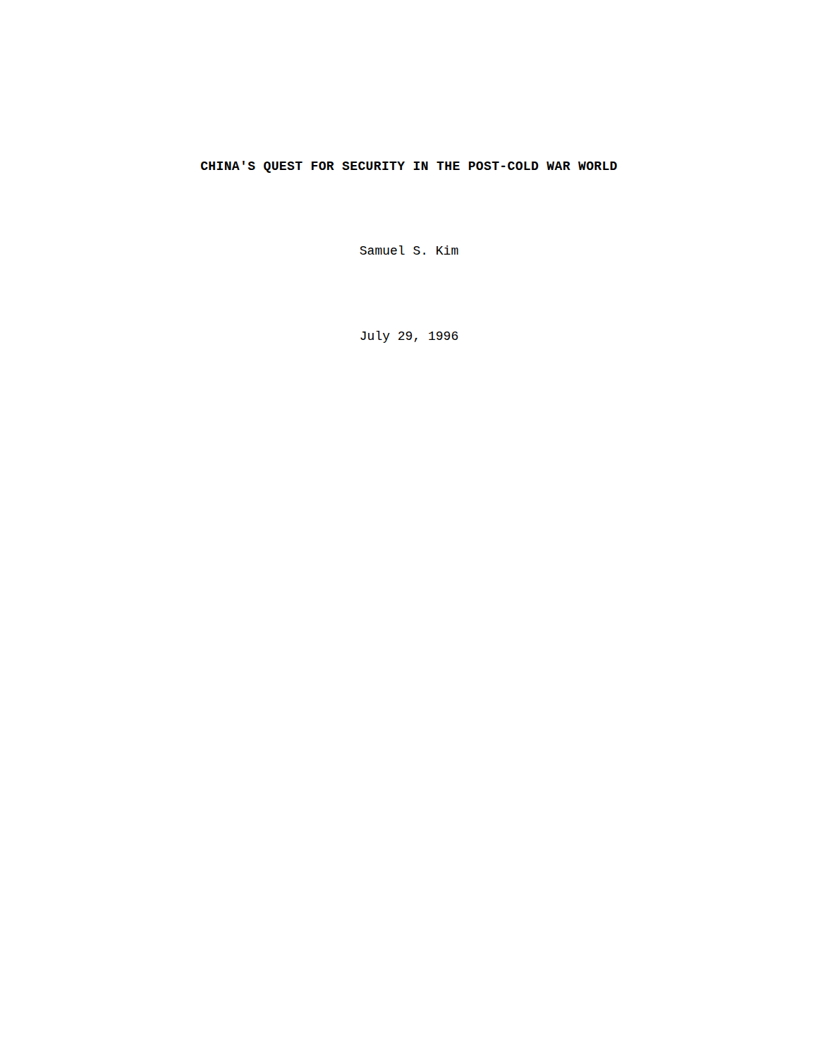CHINA'S QUEST FOR SECURITY IN THE POST-COLD WAR WORLD
Samuel S. Kim
July 29, 1996